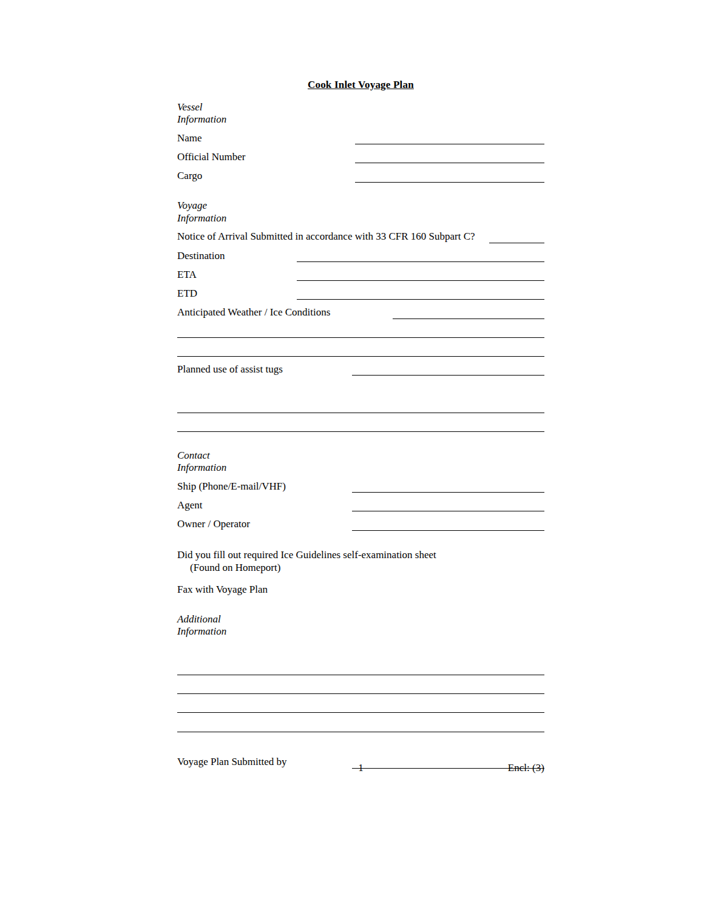Cook Inlet Voyage Plan
Vessel
Information
| Name | |
| Official Number | |
| Cargo | |
Voyage
Information
| Notice of Arrival Submitted in accordance with 33 CFR 160 Subpart C? | |
| Destination | |
| ETA | |
| ETD | |
| Anticipated Weather / Ice Conditions | |
| Planned use of assist tugs | |
Contact
Information
| Ship (Phone/E-mail/VHF) | |
| Agent | |
| Owner / Operator | |
Did you fill out required Ice Guidelines self-examination sheet (Found on Homeport)
Fax with Voyage Plan
Additional
Information
| Voyage Plan Submitted by | |
1
Encl: (3)